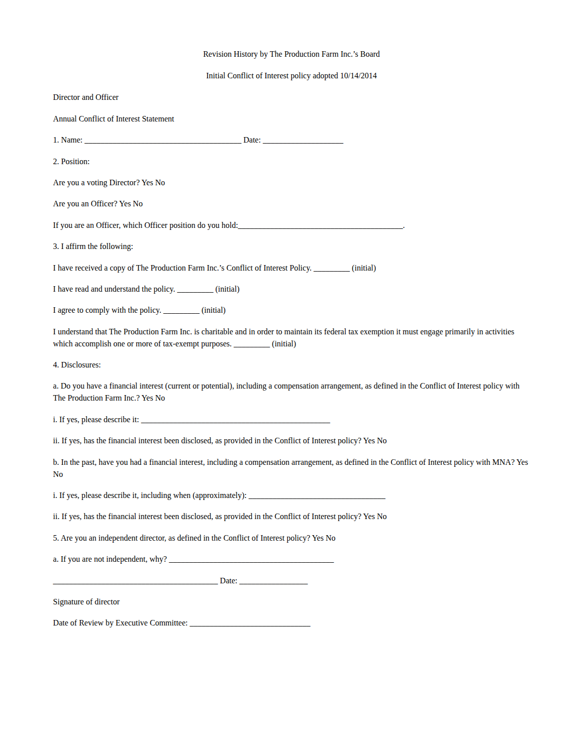Revision History by The Production Farm Inc.’s Board
Initial Conflict of Interest policy adopted 10/14/2014
Director and Officer
Annual Conflict of Interest Statement
1. Name: _______________________________________ Date: ____________________
2. Position:
Are you a voting Director? Yes No
Are you an Officer? Yes No
If you are an Officer, which Officer position do you hold:_________________________________________.
3. I affirm the following:
I have received a copy of The Production Farm Inc.’s Conflict of Interest Policy. _________ (initial)
I have read and understand the policy. _________ (initial)
I agree to comply with the policy. _________ (initial)
I understand that The Production Farm Inc. is charitable and in order to maintain its federal tax exemption it must engage primarily in activities which accomplish one or more of tax-exempt purposes. _________ (initial)
4. Disclosures:
a. Do you have a financial interest (current or potential), including a compensation arrangement, as defined in the Conflict of Interest policy with The Production Farm Inc.? Yes No
i. If yes, please describe it: _______________________________________________
ii. If yes, has the financial interest been disclosed, as provided in the Conflict of Interest policy? Yes No
b. In the past, have you had a financial interest, including a compensation arrangement, as defined in the Conflict of Interest policy with MNA? Yes No
i. If yes, please describe it, including when (approximately): __________________________________
ii. If yes, has the financial interest been disclosed, as provided in the Conflict of Interest policy? Yes No
5. Are you an independent director, as defined in the Conflict of Interest policy? Yes No
a. If you are not independent, why? _________________________________________
_________________________________________ Date: _________________
Signature of director
Date of Review by Executive Committee: ______________________________